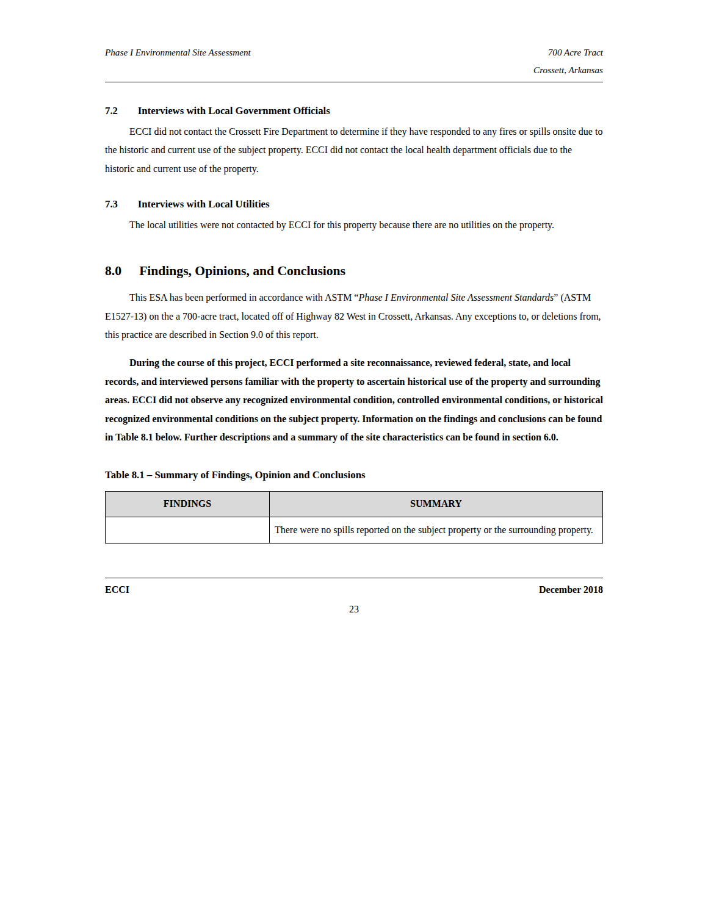Phase I Environmental Site Assessment
700 Acre Tract
Crossett, Arkansas
7.2 Interviews with Local Government Officials
ECCI did not contact the Crossett Fire Department to determine if they have responded to any fires or spills onsite due to the historic and current use of the subject property. ECCI did not contact the local health department officials due to the historic and current use of the property.
7.3 Interviews with Local Utilities
The local utilities were not contacted by ECCI for this property because there are no utilities on the property.
8.0 Findings, Opinions, and Conclusions
This ESA has been performed in accordance with ASTM “Phase I Environmental Site Assessment Standards” (ASTM E1527-13) on the a 700-acre tract, located off of Highway 82 West in Crossett, Arkansas. Any exceptions to, or deletions from, this practice are described in Section 9.0 of this report.
During the course of this project, ECCI performed a site reconnaissance, reviewed federal, state, and local records, and interviewed persons familiar with the property to ascertain historical use of the property and surrounding areas. ECCI did not observe any recognized environmental condition, controlled environmental conditions, or historical recognized environmental conditions on the subject property. Information on the findings and conclusions can be found in Table 8.1 below. Further descriptions and a summary of the site characteristics can be found in section 6.0.
Table 8.1 – Summary of Findings, Opinion and Conclusions
| FINDINGS | SUMMARY |
| --- | --- |
| | There were no spills reported on the subject property or the surrounding property. |
ECCI
December 2018
23